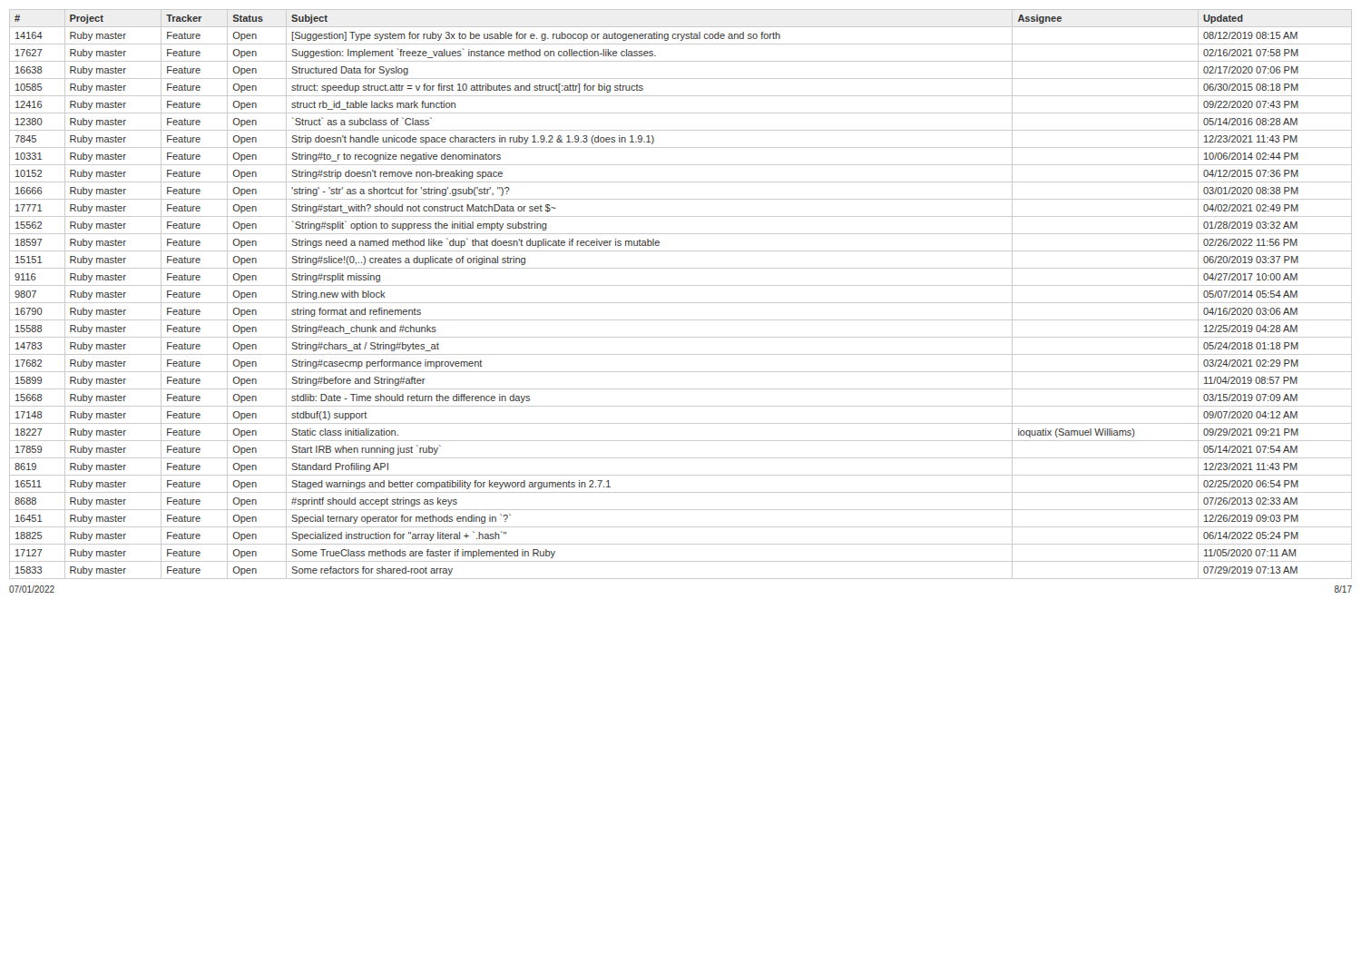| # | Project | Tracker | Status | Subject | Assignee | Updated |
| --- | --- | --- | --- | --- | --- | --- |
| 14164 | Ruby master | Feature | Open | [Suggestion] Type system for ruby 3x to be usable for e. g. rubocop or autogenerating crystal code and so forth | | 08/12/2019 08:15 AM |
| 17627 | Ruby master | Feature | Open | Suggestion: Implement `freeze_values` instance method on collection-like classes. | | 02/16/2021 07:58 PM |
| 16638 | Ruby master | Feature | Open | Structured Data for Syslog | | 02/17/2020 07:06 PM |
| 10585 | Ruby master | Feature | Open | struct: speedup struct.attr = v for first 10 attributes and struct[:attr] for big structs | | 06/30/2015 08:18 PM |
| 12416 | Ruby master | Feature | Open | struct rb_id_table lacks mark function | | 09/22/2020 07:43 PM |
| 12380 | Ruby master | Feature | Open | `Struct` as a subclass of `Class` | | 05/14/2016 08:28 AM |
| 7845 | Ruby master | Feature | Open | Strip doesn't handle unicode space characters in ruby 1.9.2 & 1.9.3 (does in 1.9.1) | | 12/23/2021 11:43 PM |
| 10331 | Ruby master | Feature | Open | String#to_r to recognize negative denominators | | 10/06/2014 02:44 PM |
| 10152 | Ruby master | Feature | Open | String#strip doesn't remove non-breaking space | | 04/12/2015 07:36 PM |
| 16666 | Ruby master | Feature | Open | 'string' - 'str' as a shortcut for 'string'.gsub('str', '')? | | 03/01/2020 08:38 PM |
| 17771 | Ruby master | Feature | Open | String#start_with? should not construct MatchData or set $~ | | 04/02/2021 02:49 PM |
| 15562 | Ruby master | Feature | Open | `String#split` option to suppress the initial empty substring | | 01/28/2019 03:32 AM |
| 18597 | Ruby master | Feature | Open | Strings need a named method like `dup` that doesn't duplicate if receiver is mutable | | 02/26/2022 11:56 PM |
| 15151 | Ruby master | Feature | Open | String#slice!(0,..) creates a duplicate of original string | | 06/20/2019 03:37 PM |
| 9116 | Ruby master | Feature | Open | String#rsplit missing | | 04/27/2017 10:00 AM |
| 9807 | Ruby master | Feature | Open | String.new with block | | 05/07/2014 05:54 AM |
| 16790 | Ruby master | Feature | Open | string format and refinements | | 04/16/2020 03:06 AM |
| 15588 | Ruby master | Feature | Open | String#each_chunk and #chunks | | 12/25/2019 04:28 AM |
| 14783 | Ruby master | Feature | Open | String#chars_at / String#bytes_at | | 05/24/2018 01:18 PM |
| 17682 | Ruby master | Feature | Open | String#casecmp performance improvement | | 03/24/2021 02:29 PM |
| 15899 | Ruby master | Feature | Open | String#before and String#after | | 11/04/2019 08:57 PM |
| 15668 | Ruby master | Feature | Open | stdlib: Date - Time should return the difference in days | | 03/15/2019 07:09 AM |
| 17148 | Ruby master | Feature | Open | stdbuf(1) support | | 09/07/2020 04:12 AM |
| 18227 | Ruby master | Feature | Open | Static class initialization. | ioquatix (Samuel Williams) | 09/29/2021 09:21 PM |
| 17859 | Ruby master | Feature | Open | Start IRB when running just `ruby` | | 05/14/2021 07:54 AM |
| 8619 | Ruby master | Feature | Open | Standard Profiling API | | 12/23/2021 11:43 PM |
| 16511 | Ruby master | Feature | Open | Staged warnings and better compatibility for keyword arguments in 2.7.1 | | 02/25/2020 06:54 PM |
| 8688 | Ruby master | Feature | Open | #sprintf should accept strings as keys | | 07/26/2013 02:33 AM |
| 16451 | Ruby master | Feature | Open | Special ternary operator for methods ending in `?` | | 12/26/2019 09:03 PM |
| 18825 | Ruby master | Feature | Open | Specialized instruction for "array literal + `.hash`" | | 06/14/2022 05:24 PM |
| 17127 | Ruby master | Feature | Open | Some TrueClass methods are faster if implemented in Ruby | | 11/05/2020 07:11 AM |
| 15833 | Ruby master | Feature | Open | Some refactors for shared-root array | | 07/29/2019 07:13 AM |
07/01/2022 8/17